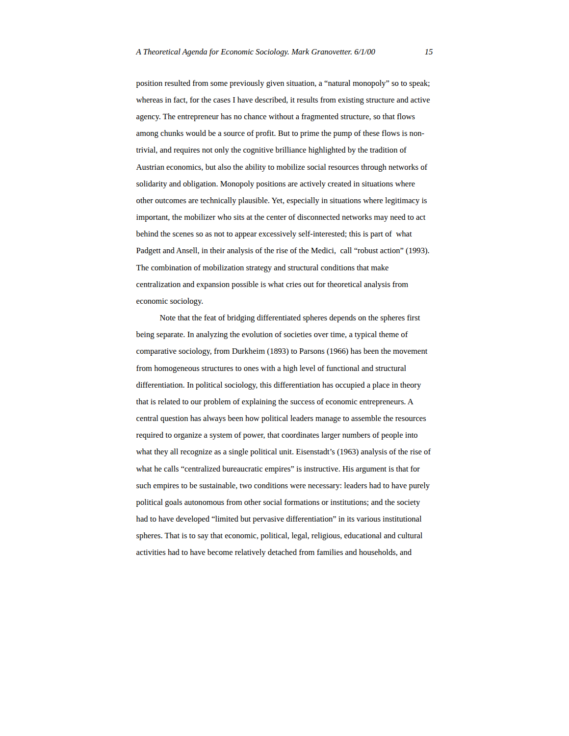A Theoretical Agenda for Economic Sociology. Mark Granovetter. 6/1/00 15
position resulted from some previously given situation, a “natural monopoly” so to speak; whereas in fact, for the cases I have described, it results from existing structure and active agency. The entrepreneur has no chance without a fragmented structure, so that flows among chunks would be a source of profit. But to prime the pump of these flows is non-trivial, and requires not only the cognitive brilliance highlighted by the tradition of Austrian economics, but also the ability to mobilize social resources through networks of solidarity and obligation. Monopoly positions are actively created in situations where other outcomes are technically plausible. Yet, especially in situations where legitimacy is important, the mobilizer who sits at the center of disconnected networks may need to act behind the scenes so as not to appear excessively self-interested; this is part of what Padgett and Ansell, in their analysis of the rise of the Medici, call “robust action” (1993). The combination of mobilization strategy and structural conditions that make centralization and expansion possible is what cries out for theoretical analysis from economic sociology.
Note that the feat of bridging differentiated spheres depends on the spheres first being separate. In analyzing the evolution of societies over time, a typical theme of comparative sociology, from Durkheim (1893) to Parsons (1966) has been the movement from homogeneous structures to ones with a high level of functional and structural differentiation. In political sociology, this differentiation has occupied a place in theory that is related to our problem of explaining the success of economic entrepreneurs. A central question has always been how political leaders manage to assemble the resources required to organize a system of power, that coordinates larger numbers of people into what they all recognize as a single political unit. Eisenstadt’s (1963) analysis of the rise of what he calls “centralized bureaucratic empires” is instructive. His argument is that for such empires to be sustainable, two conditions were necessary: leaders had to have purely political goals autonomous from other social formations or institutions; and the society had to have developed “limited but pervasive differentiation” in its various institutional spheres. That is to say that economic, political, legal, religious, educational and cultural activities had to have become relatively detached from families and households, and